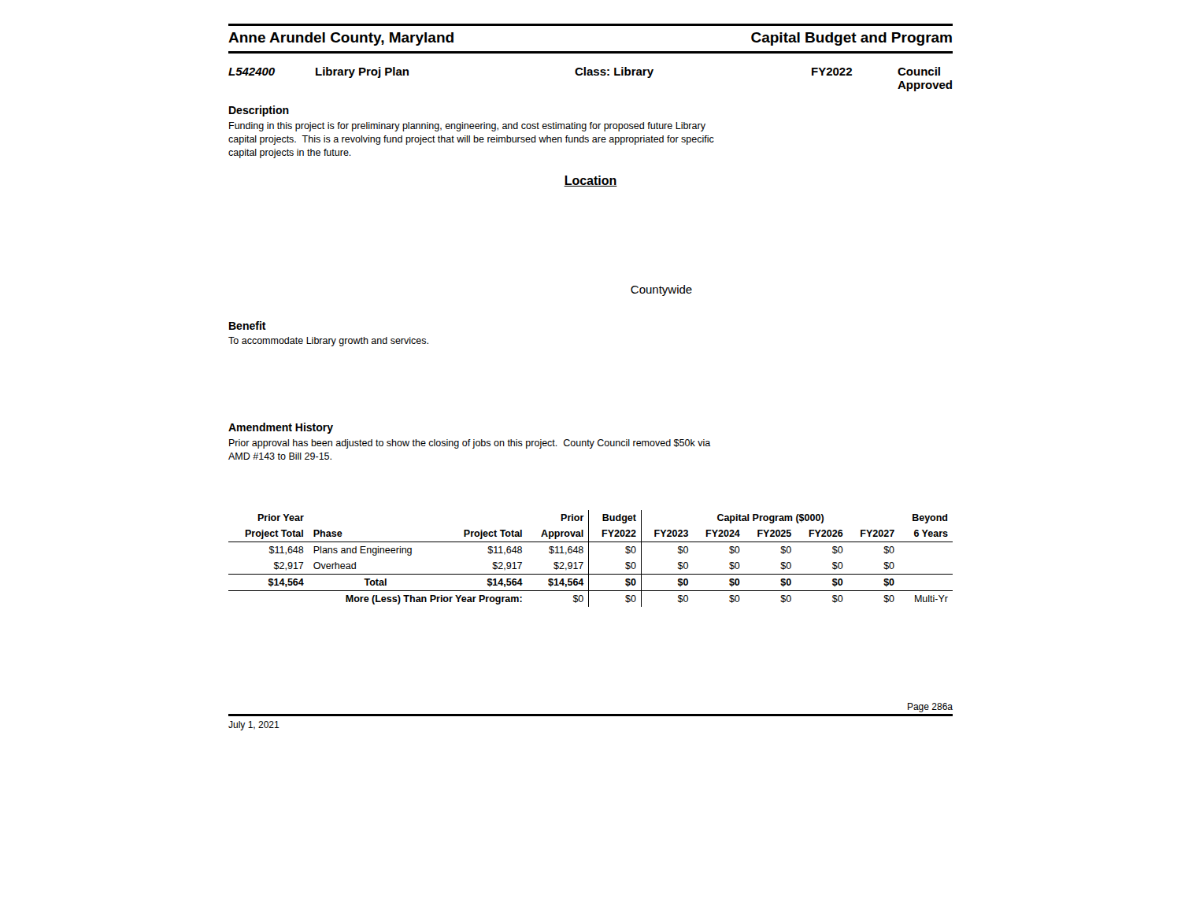Anne Arundel County, Maryland
Capital Budget and Program
L542400
Library Proj Plan
Class: Library
FY2022
Council Approved
Description
Funding in this project is for preliminary planning, engineering, and cost estimating for proposed future Library capital projects. This is a revolving fund project that will be reimbursed when funds are appropriated for specific capital projects in the future.
Location
Countywide
Benefit
To accommodate Library growth and services.
Amendment History
Prior approval has been adjusted to show the closing of jobs on this project. County Council removed $50k via AMD #143 to Bill 29-15.
| Prior Year | | | Prior | Budget | Capital Program ($000) | Beyond |
| --- | --- | --- | --- | --- | --- | --- |
| Project Total | Phase | Project Total | Approval | FY2022 | FY2023 | FY2024 | FY2025 | FY2026 | FY2027 | 6 Years |
| $11,648 | Plans and Engineering | $11,648 | $11,648 | $0 | $0 | $0 | $0 | $0 | $0 | |
| $2,917 | Overhead | $2,917 | $2,917 | $0 | $0 | $0 | $0 | $0 | $0 | |
| $14,564 | Total | $14,564 | $14,564 | $0 | $0 | $0 | $0 | $0 | $0 | |
| | More (Less) Than Prior Year Program: | $0 | $0 | $0 | $0 | $0 | $0 | $0 | Multi-Yr |
Page 286a
July 1, 2021